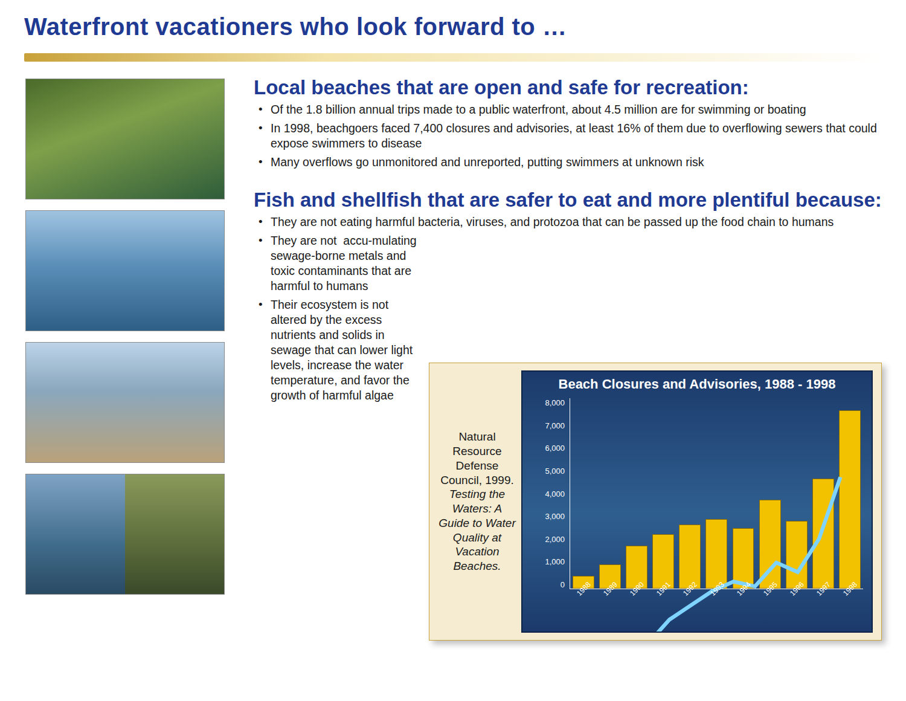Waterfront vacationers who look forward to …
Local beaches that are open and safe for recreation:
Of the 1.8 billion annual trips made to a public waterfront, about 4.5 million are for swimming or boating
In 1998, beachgoers faced 7,400 closures and advisories, at least 16% of them due to overflowing sewers that could expose swimmers to disease
Many overflows go unmonitored and unreported, putting swimmers at unknown risk
Fish and shellfish that are safer to eat and more plentiful because:
They are not eating harmful bacteria, viruses, and protozoa that can be passed up the food chain to humans
They are not accu-mulating sewage-borne metals and toxic contaminants that are harmful to humans
Their ecosystem is not altered by the excess nutrients and solids in sewage that can lower light levels, increase the water temperature, and favor the growth of harmful algae
Natural Resource Defense Council, 1999. Testing the Waters: A Guide to Water Quality at Vacation Beaches.
Beach Closures and Advisories, 1988 - 1998
8,000
7,000
6,000
5,000
4,000
3,000
2,000
1,000
0
19881989199019911992 199319941995199619971998